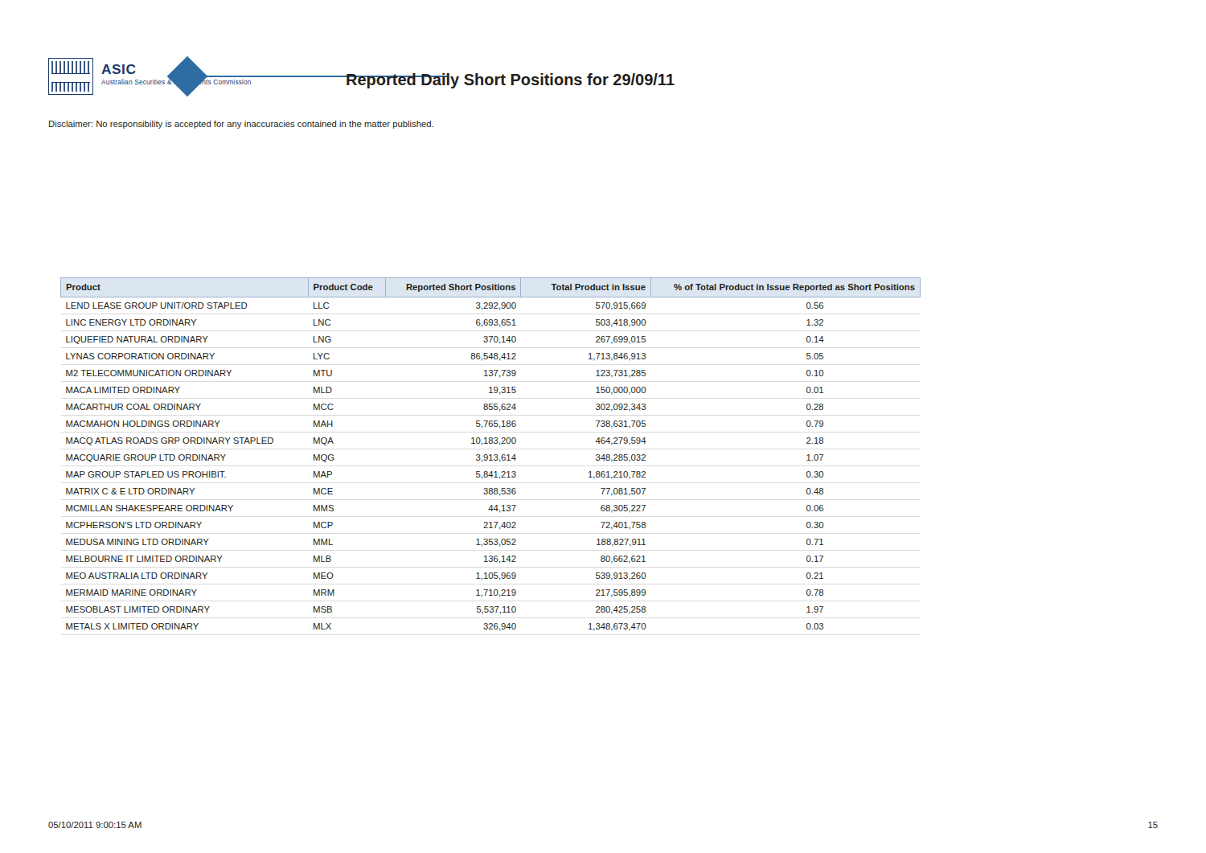ASIC
Australian Securities & Investments Commission
Reported Daily Short Positions for 29/09/11
Disclaimer: No responsibility is accepted for any inaccuracies contained in the matter published.
| Product | Product Code | Reported Short Positions | Total Product in Issue | % of Total Product in Issue Reported as Short Positions |
| --- | --- | --- | --- | --- |
| LEND LEASE GROUP UNIT/ORD STAPLED | LLC | 3,292,900 | 570,915,669 | 0.56 |
| LINC ENERGY LTD ORDINARY | LNC | 6,693,651 | 503,418,900 | 1.32 |
| LIQUEFIED NATURAL ORDINARY | LNG | 370,140 | 267,699,015 | 0.14 |
| LYNAS CORPORATION ORDINARY | LYC | 86,548,412 | 1,713,846,913 | 5.05 |
| M2 TELECOMMUNICATION ORDINARY | MTU | 137,739 | 123,731,285 | 0.10 |
| MACA LIMITED ORDINARY | MLD | 19,315 | 150,000,000 | 0.01 |
| MACARTHUR COAL ORDINARY | MCC | 855,624 | 302,092,343 | 0.28 |
| MACMAHON HOLDINGS ORDINARY | MAH | 5,765,186 | 738,631,705 | 0.79 |
| MACQ ATLAS ROADS GRP ORDINARY STAPLED | MQA | 10,183,200 | 464,279,594 | 2.18 |
| MACQUARIE GROUP LTD ORDINARY | MQG | 3,913,614 | 348,285,032 | 1.07 |
| MAP GROUP STAPLED US PROHIBIT. | MAP | 5,841,213 | 1,861,210,782 | 0.30 |
| MATRIX C & E LTD ORDINARY | MCE | 388,536 | 77,081,507 | 0.48 |
| MCMILLAN SHAKESPEARE ORDINARY | MMS | 44,137 | 68,305,227 | 0.06 |
| MCPHERSON'S LTD ORDINARY | MCP | 217,402 | 72,401,758 | 0.30 |
| MEDUSA MINING LTD ORDINARY | MML | 1,353,052 | 188,827,911 | 0.71 |
| MELBOURNE IT LIMITED ORDINARY | MLB | 136,142 | 80,662,621 | 0.17 |
| MEO AUSTRALIA LTD ORDINARY | MEO | 1,105,969 | 539,913,260 | 0.21 |
| MERMAID MARINE ORDINARY | MRM | 1,710,219 | 217,595,899 | 0.78 |
| MESOBLAST LIMITED ORDINARY | MSB | 5,537,110 | 280,425,258 | 1.97 |
| METALS X LIMITED ORDINARY | MLX | 326,940 | 1,348,673,470 | 0.03 |
05/10/2011 9:00:15 AM 15